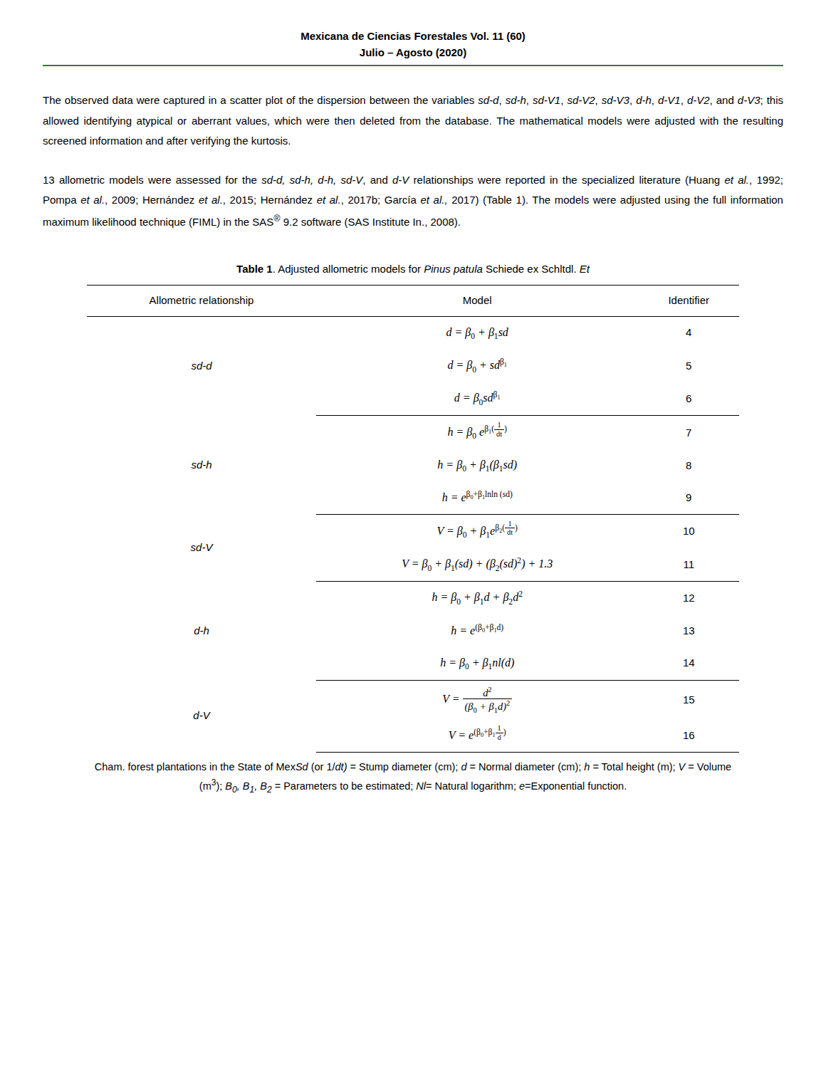Mexicana de Ciencias Forestales Vol. 11 (60)
Julio – Agosto (2020)
The observed data were captured in a scatter plot of the dispersion between the variables sd-d, sd-h, sd-V1, sd-V2, sd-V3, d-h, d-V1, d-V2, and d-V3; this allowed identifying atypical or aberrant values, which were then deleted from the database. The mathematical models were adjusted with the resulting screened information and after verifying the kurtosis.
13 allometric models were assessed for the sd-d, sd-h, d-h, sd-V, and d-V relationships were reported in the specialized literature (Huang et al., 1992; Pompa et al., 2009; Hernández et al., 2015; Hernández et al., 2017b; García et al., 2017) (Table 1). The models were adjusted using the full information maximum likelihood technique (FIML) in the SAS® 9.2 software (SAS Institute In., 2008).
Table 1. Adjusted allometric models for Pinus patula Schiede ex Schltdl. Et
| Allometric relationship | Model | Identifier |
| --- | --- | --- |
| sd-d | d = β 0 + β 1 sd | 4 |
| d = β 0 + sd β 1 | 5 |
| d = β 0 sd β 1 | 6 |
| sd-h | h = β 0 e β 1 ( 1 dt ) | 7 |
| h = β 0 + β 1 (β 1 sd) | 8 |
| h = e β 0 +β 1 lnln (sd) | 9 |
| sd-V | V = β 0 + β 1 e β 2 ( 1 dt ) | 10 |
| V = β 0 + β 1 (sd) + (β 2 (sd) 2 ) + 1.3 | 11 |
| d-h | h = β 0 + β 1 d + β 2 d 2 | 12 |
| h = e (β 0 +β 1 d) | 13 |
| h = β 0 + β 1 nl(d) | 14 |
| d-V | V = d 2 (β 0 + β 1 d) 2 | 15 |
| V = e (β 0 +β 1 1 d ) | 16 |
Cham. forest plantations in the State of MexSd (or 1/dt) = Stump diameter (cm); d = Normal diameter (cm); h = Total height (m); V = Volume (m3); B0, B1, B2 = Parameters to be estimated; Nl= Natural logarithm; e=Exponential function.